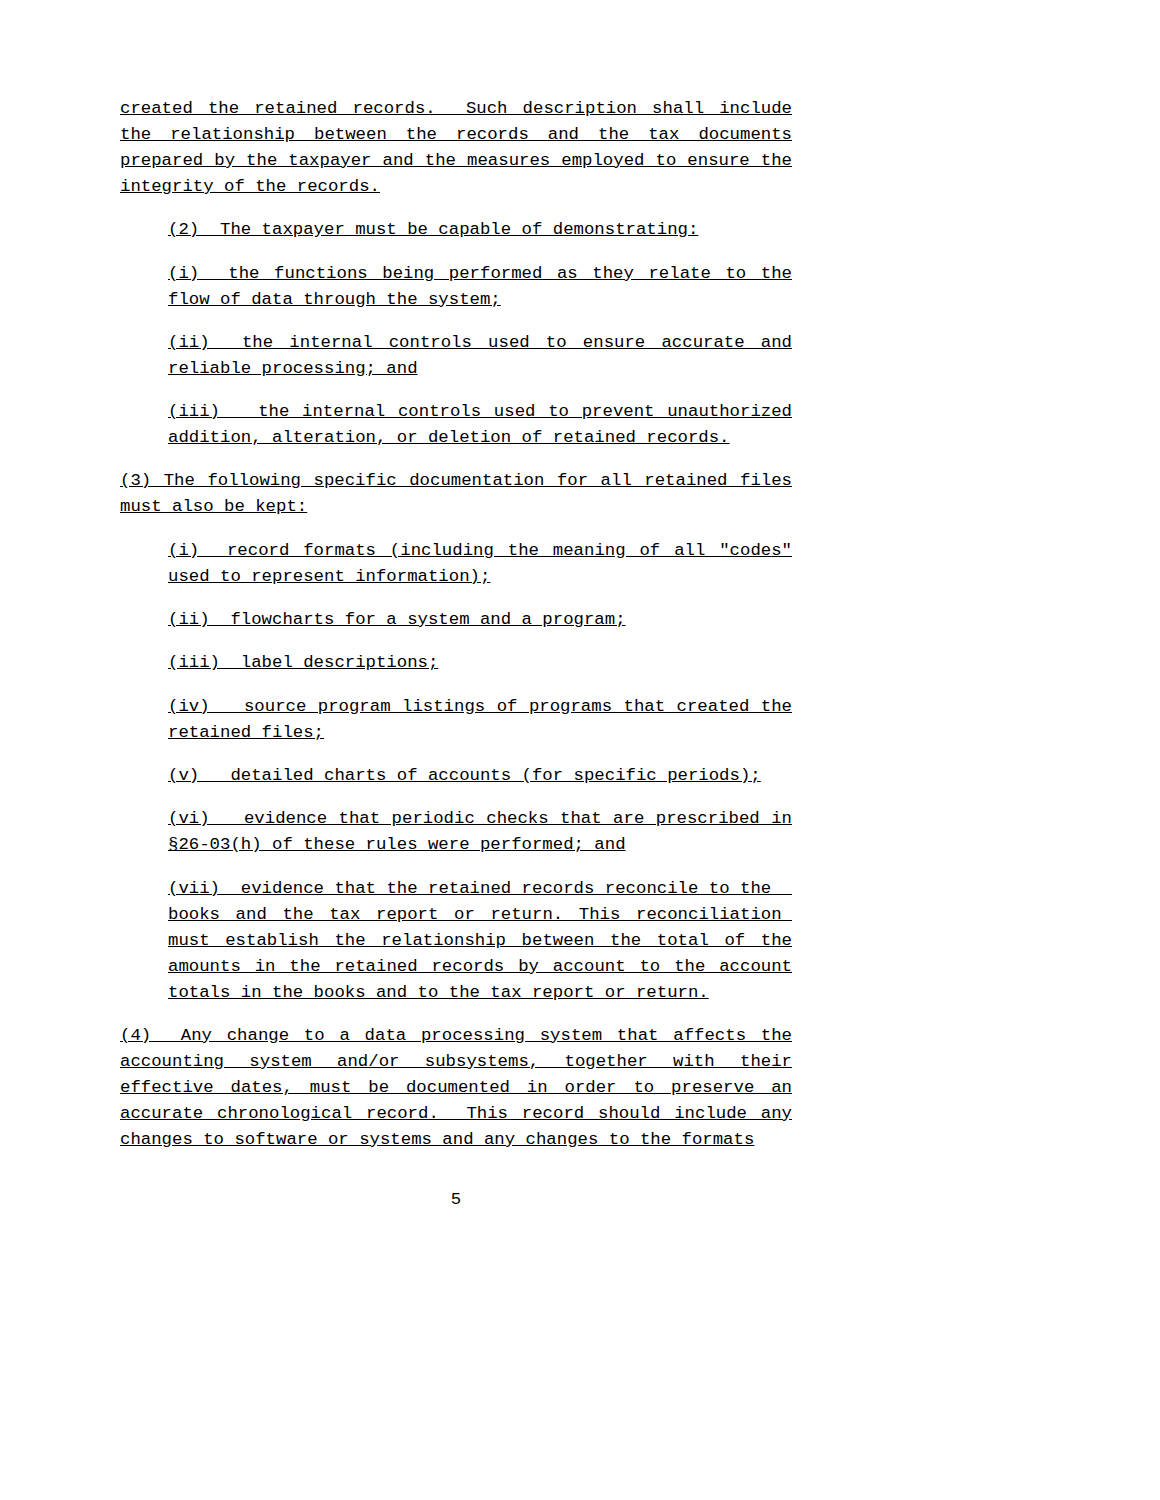created the retained records. Such description shall include the relationship between the records and the tax documents prepared by the taxpayer and the measures employed to ensure the integrity of the records.
(2) The taxpayer must be capable of demonstrating:
(i) the functions being performed as they relate to the flow of data through the system;
(ii) the internal controls used to ensure accurate and reliable processing; and
(iii) the internal controls used to prevent unauthorized addition, alteration, or deletion of retained records.
(3) The following specific documentation for all retained files must also be kept:
(i) record formats (including the meaning of all "codes" used to represent information);
(ii) flowcharts for a system and a program;
(iii) label descriptions;
(iv) source program listings of programs that created the retained files;
(v) detailed charts of accounts (for specific periods);
(vi) evidence that periodic checks that are prescribed in §26-03(h) of these rules were performed; and
(vii) evidence that the retained records reconcile to the books and the tax report or return. This reconciliation must establish the relationship between the total of the amounts in the retained records by account to the account totals in the books and to the tax report or return.
(4) Any change to a data processing system that affects the accounting system and/or subsystems, together with their effective dates, must be documented in order to preserve an accurate chronological record. This record should include any changes to software or systems and any changes to the formats
5